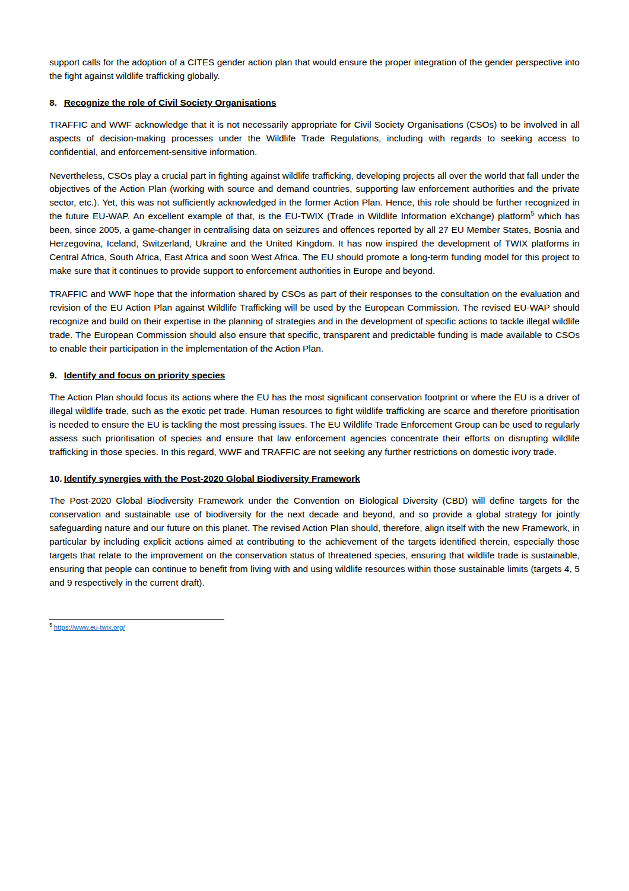support calls for the adoption of a CITES gender action plan that would ensure the proper integration of the gender perspective into the fight against wildlife trafficking globally.
8. Recognize the role of Civil Society Organisations
TRAFFIC and WWF acknowledge that it is not necessarily appropriate for Civil Society Organisations (CSOs) to be involved in all aspects of decision-making processes under the Wildlife Trade Regulations, including with regards to seeking access to confidential, and enforcement-sensitive information.
Nevertheless, CSOs play a crucial part in fighting against wildlife trafficking, developing projects all over the world that fall under the objectives of the Action Plan (working with source and demand countries, supporting law enforcement authorities and the private sector, etc.). Yet, this was not sufficiently acknowledged in the former Action Plan. Hence, this role should be further recognized in the future EU-WAP. An excellent example of that, is the EU-TWIX (Trade in Wildlife Information eXchange) platform5 which has been, since 2005, a game-changer in centralising data on seizures and offences reported by all 27 EU Member States, Bosnia and Herzegovina, Iceland, Switzerland, Ukraine and the United Kingdom. It has now inspired the development of TWIX platforms in Central Africa, South Africa, East Africa and soon West Africa. The EU should promote a long-term funding model for this project to make sure that it continues to provide support to enforcement authorities in Europe and beyond.
TRAFFIC and WWF hope that the information shared by CSOs as part of their responses to the consultation on the evaluation and revision of the EU Action Plan against Wildlife Trafficking will be used by the European Commission. The revised EU-WAP should recognize and build on their expertise in the planning of strategies and in the development of specific actions to tackle illegal wildlife trade. The European Commission should also ensure that specific, transparent and predictable funding is made available to CSOs to enable their participation in the implementation of the Action Plan.
9. Identify and focus on priority species
The Action Plan should focus its actions where the EU has the most significant conservation footprint or where the EU is a driver of illegal wildlife trade, such as the exotic pet trade. Human resources to fight wildlife trafficking are scarce and therefore prioritisation is needed to ensure the EU is tackling the most pressing issues. The EU Wildlife Trade Enforcement Group can be used to regularly assess such prioritisation of species and ensure that law enforcement agencies concentrate their efforts on disrupting wildlife trafficking in those species. In this regard, WWF and TRAFFIC are not seeking any further restrictions on domestic ivory trade.
10. Identify synergies with the Post-2020 Global Biodiversity Framework
The Post-2020 Global Biodiversity Framework under the Convention on Biological Diversity (CBD) will define targets for the conservation and sustainable use of biodiversity for the next decade and beyond, and so provide a global strategy for jointly safeguarding nature and our future on this planet. The revised Action Plan should, therefore, align itself with the new Framework, in particular by including explicit actions aimed at contributing to the achievement of the targets identified therein, especially those targets that relate to the improvement on the conservation status of threatened species, ensuring that wildlife trade is sustainable, ensuring that people can continue to benefit from living with and using wildlife resources within those sustainable limits (targets 4, 5 and 9 respectively in the current draft).
5 https://www.eu-twix.org/